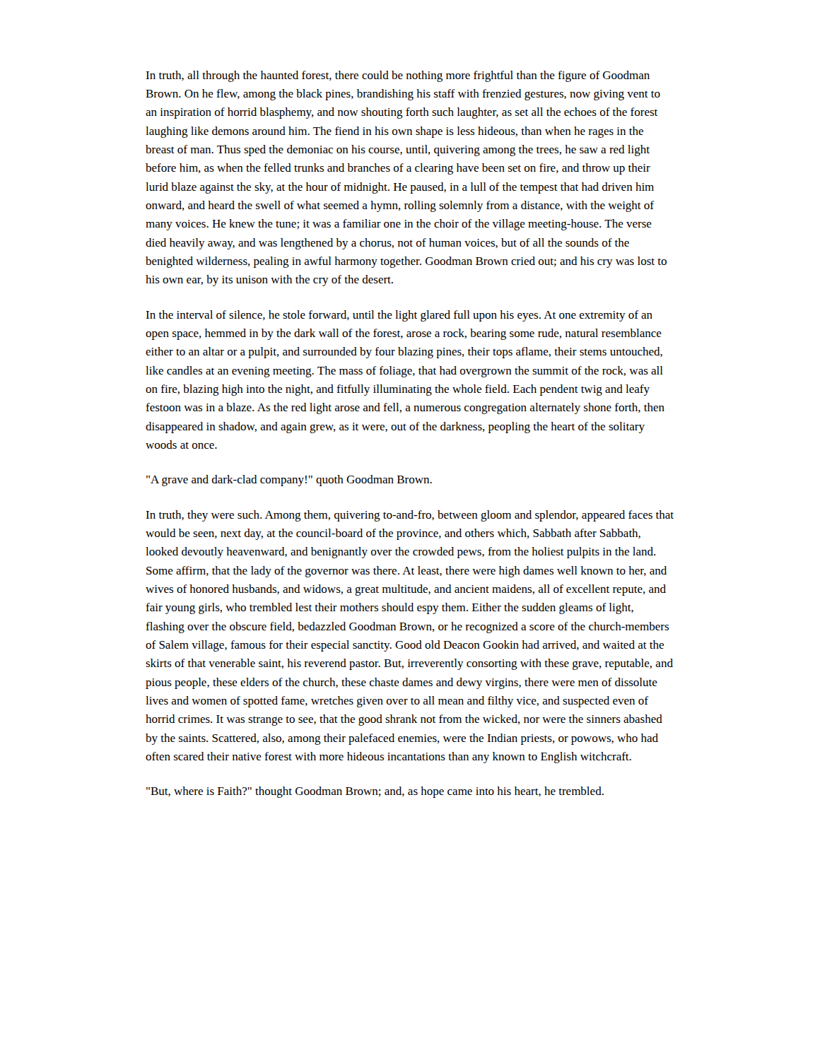In truth, all through the haunted forest, there could be nothing more frightful than the figure of Goodman Brown. On he flew, among the black pines, brandishing his staff with frenzied gestures, now giving vent to an inspiration of horrid blasphemy, and now shouting forth such laughter, as set all the echoes of the forest laughing like demons around him. The fiend in his own shape is less hideous, than when he rages in the breast of man. Thus sped the demoniac on his course, until, quivering among the trees, he saw a red light before him, as when the felled trunks and branches of a clearing have been set on fire, and throw up their lurid blaze against the sky, at the hour of midnight. He paused, in a lull of the tempest that had driven him onward, and heard the swell of what seemed a hymn, rolling solemnly from a distance, with the weight of many voices. He knew the tune; it was a familiar one in the choir of the village meeting-house. The verse died heavily away, and was lengthened by a chorus, not of human voices, but of all the sounds of the benighted wilderness, pealing in awful harmony together. Goodman Brown cried out; and his cry was lost to his own ear, by its unison with the cry of the desert.
In the interval of silence, he stole forward, until the light glared full upon his eyes. At one extremity of an open space, hemmed in by the dark wall of the forest, arose a rock, bearing some rude, natural resemblance either to an altar or a pulpit, and surrounded by four blazing pines, their tops aflame, their stems untouched, like candles at an evening meeting. The mass of foliage, that had overgrown the summit of the rock, was all on fire, blazing high into the night, and fitfully illuminating the whole field. Each pendent twig and leafy festoon was in a blaze. As the red light arose and fell, a numerous congregation alternately shone forth, then disappeared in shadow, and again grew, as it were, out of the darkness, peopling the heart of the solitary woods at once.
"A grave and dark-clad company!" quoth Goodman Brown.
In truth, they were such. Among them, quivering to-and-fro, between gloom and splendor, appeared faces that would be seen, next day, at the council-board of the province, and others which, Sabbath after Sabbath, looked devoutly heavenward, and benignantly over the crowded pews, from the holiest pulpits in the land. Some affirm, that the lady of the governor was there. At least, there were high dames well known to her, and wives of honored husbands, and widows, a great multitude, and ancient maidens, all of excellent repute, and fair young girls, who trembled lest their mothers should espy them. Either the sudden gleams of light, flashing over the obscure field, bedazzled Goodman Brown, or he recognized a score of the church-members of Salem village, famous for their especial sanctity. Good old Deacon Gookin had arrived, and waited at the skirts of that venerable saint, his reverend pastor. But, irreverently consorting with these grave, reputable, and pious people, these elders of the church, these chaste dames and dewy virgins, there were men of dissolute lives and women of spotted fame, wretches given over to all mean and filthy vice, and suspected even of horrid crimes. It was strange to see, that the good shrank not from the wicked, nor were the sinners abashed by the saints. Scattered, also, among their palefaced enemies, were the Indian priests, or powows, who had often scared their native forest with more hideous incantations than any known to English witchcraft.
"But, where is Faith?" thought Goodman Brown; and, as hope came into his heart, he trembled.